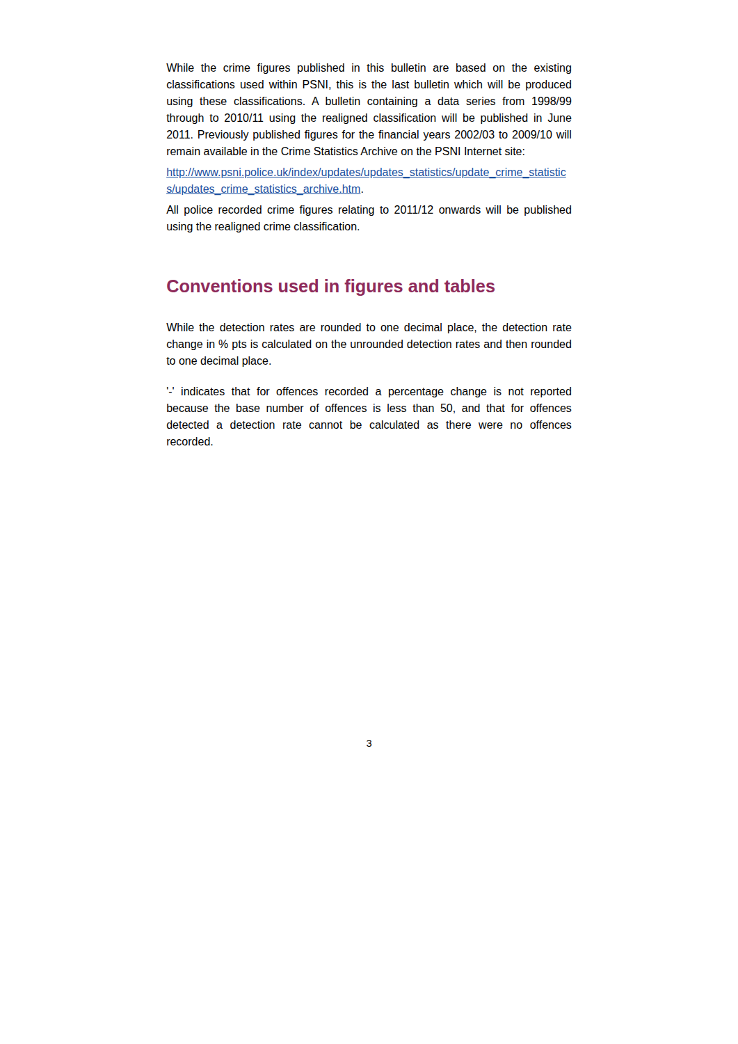While the crime figures published in this bulletin are based on the existing classifications used within PSNI, this is the last bulletin which will be produced using these classifications. A bulletin containing a data series from 1998/99 through to 2010/11 using the realigned classification will be published in June 2011. Previously published figures for the financial years 2002/03 to 2009/10 will remain available in the Crime Statistics Archive on the PSNI Internet site:
http://www.psni.police.uk/index/updates/updates_statistics/update_crime_statistics/updates_crime_statistics_archive.htm.
All police recorded crime figures relating to 2011/12 onwards will be published using the realigned crime classification.
Conventions used in figures and tables
While the detection rates are rounded to one decimal place, the detection rate change in % pts is calculated on the unrounded detection rates and then rounded to one decimal place.
'-' indicates that for offences recorded a percentage change is not reported because the base number of offences is less than 50, and that for offences detected a detection rate cannot be calculated as there were no offences recorded.
3